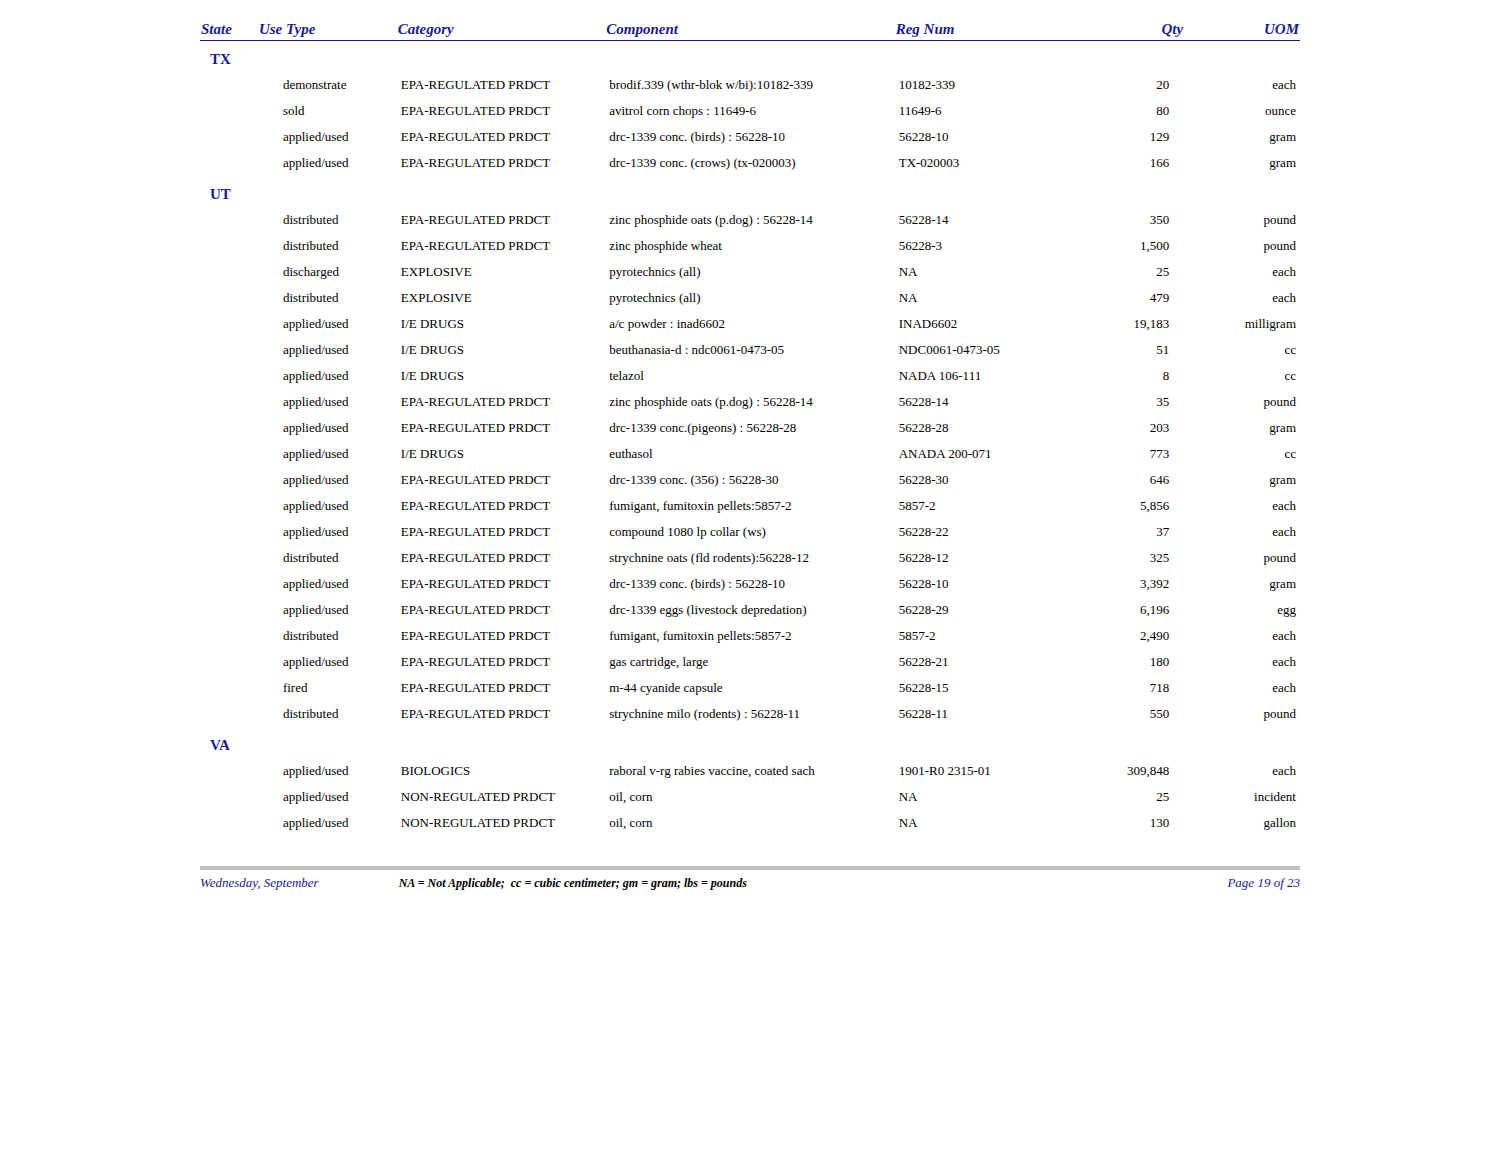| State | Use Type | Category | Component | Reg Num | Qty | UOM |
| --- | --- | --- | --- | --- | --- | --- |
| TX | |
| | demonstrate | EPA-REGULATED PRDCT | brodif.339 (wthr-blok w/bi):10182-339 | 10182-339 | 20 | each |
| | sold | EPA-REGULATED PRDCT | avitrol corn chops : 11649-6 | 11649-6 | 80 | ounce |
| | applied/used | EPA-REGULATED PRDCT | drc-1339 conc. (birds) : 56228-10 | 56228-10 | 129 | gram |
| | applied/used | EPA-REGULATED PRDCT | drc-1339 conc. (crows) (tx-020003) | TX-020003 | 166 | gram |
| UT | |
| | distributed | EPA-REGULATED PRDCT | zinc phosphide oats (p.dog) : 56228-14 | 56228-14 | 350 | pound |
| | distributed | EPA-REGULATED PRDCT | zinc phosphide wheat | 56228-3 | 1,500 | pound |
| | discharged | EXPLOSIVE | pyrotechnics (all) | NA | 25 | each |
| | distributed | EXPLOSIVE | pyrotechnics (all) | NA | 479 | each |
| | applied/used | I/E DRUGS | a/c powder : inad6602 | INAD6602 | 19,183 | milligram |
| | applied/used | I/E DRUGS | beuthanasia-d : ndc0061-0473-05 | NDC0061-0473-05 | 51 | cc |
| | applied/used | I/E DRUGS | telazol | NADA 106-111 | 8 | cc |
| | applied/used | EPA-REGULATED PRDCT | zinc phosphide oats (p.dog) : 56228-14 | 56228-14 | 35 | pound |
| | applied/used | EPA-REGULATED PRDCT | drc-1339 conc.(pigeons) : 56228-28 | 56228-28 | 203 | gram |
| | applied/used | I/E DRUGS | euthasol | ANADA 200-071 | 773 | cc |
| | applied/used | EPA-REGULATED PRDCT | drc-1339 conc. (356) : 56228-30 | 56228-30 | 646 | gram |
| | applied/used | EPA-REGULATED PRDCT | fumigant, fumitoxin pellets:5857-2 | 5857-2 | 5,856 | each |
| | applied/used | EPA-REGULATED PRDCT | compound 1080 lp collar (ws) | 56228-22 | 37 | each |
| | distributed | EPA-REGULATED PRDCT | strychnine oats (fld rodents):56228-12 | 56228-12 | 325 | pound |
| | applied/used | EPA-REGULATED PRDCT | drc-1339 conc. (birds) : 56228-10 | 56228-10 | 3,392 | gram |
| | applied/used | EPA-REGULATED PRDCT | drc-1339 eggs (livestock depredation) | 56228-29 | 6,196 | egg |
| | distributed | EPA-REGULATED PRDCT | fumigant, fumitoxin pellets:5857-2 | 5857-2 | 2,490 | each |
| | applied/used | EPA-REGULATED PRDCT | gas cartridge, large | 56228-21 | 180 | each |
| | fired | EPA-REGULATED PRDCT | m-44 cyanide capsule | 56228-15 | 718 | each |
| | distributed | EPA-REGULATED PRDCT | strychnine milo (rodents) : 56228-11 | 56228-11 | 550 | pound |
| VA | |
| | applied/used | BIOLOGICS | raboral v-rg rabies vaccine, coated sach | 1901-R0 2315-01 | 309,848 | each |
| | applied/used | NON-REGULATED PRDCT | oil, corn | NA | 25 | incident |
| | applied/used | NON-REGULATED PRDCT | oil, corn | NA | 130 | gallon |
Wednesday, September
NA = Not Applicable; cc = cubic centimeter; gm = gram; lbs = pounds
Page 19 of 23